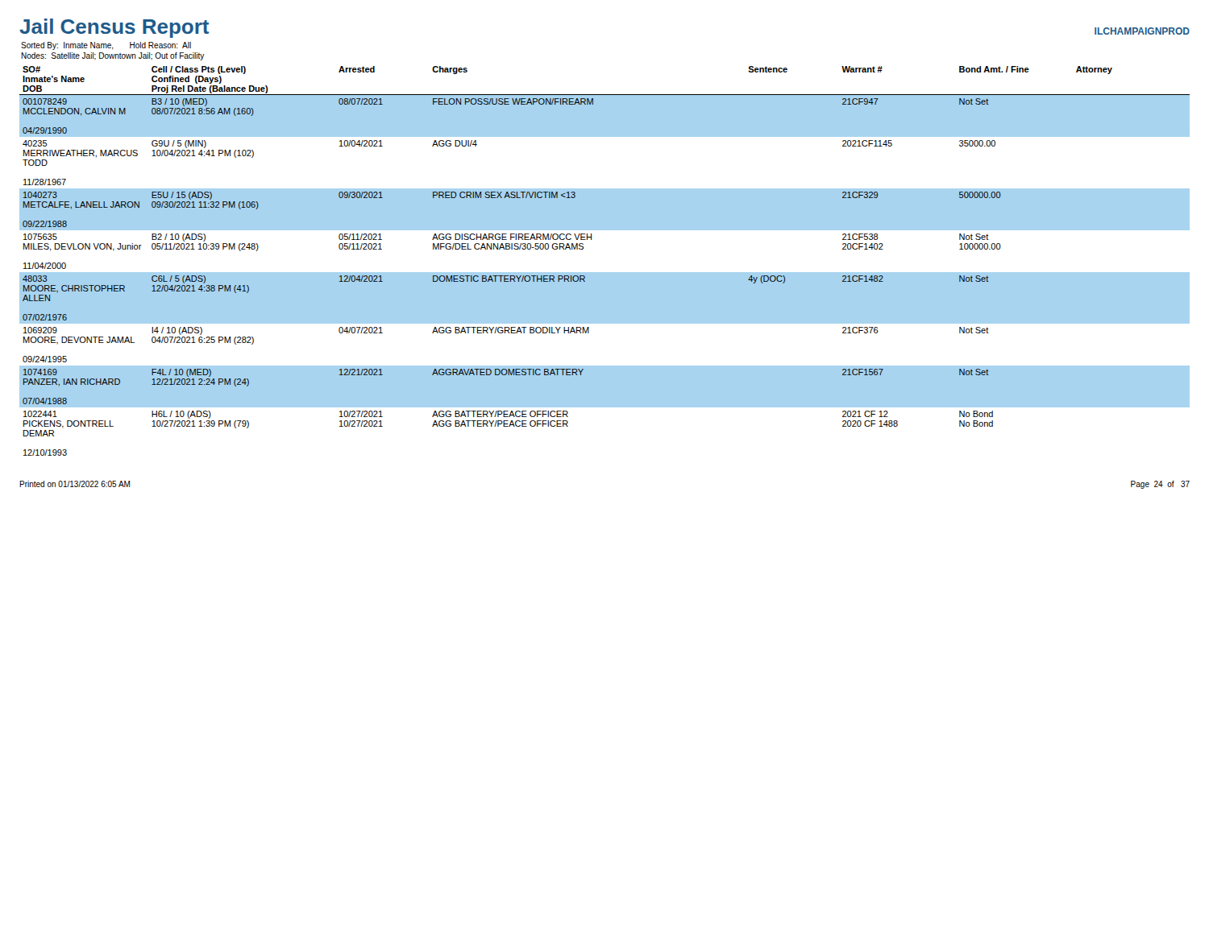ILCHAMPAIGNPROD
Jail Census Report
Sorted By: Inmate Name, Hold Reason: All
Nodes: Satellite Jail; Downtown Jail; Out of Facility
| SO# Inmate's Name DOB | Cell / Class Pts (Level) Confined (Days) Proj Rel Date (Balance Due) | Arrested | Charges | Sentence | Warrant # | Bond Amt. / Fine | Attorney |
| --- | --- | --- | --- | --- | --- | --- | --- |
| 001078249 MCCLENDON, CALVIN M 04/29/1990 | B3 / 10 (MED) 08/07/2021 8:56 AM (160) | 08/07/2021 | FELON POSS/USE WEAPON/FIREARM | | 21CF947 | Not Set | |
| 40235 MERRIWEATHER, MARCUS TODD 11/28/1967 | G9U / 5 (MIN) 10/04/2021 4:41 PM (102) | 10/04/2021 | AGG DUI/4 | | 2021CF1145 | 35000.00 | |
| 1040273 METCALFE, LANELL JARON 09/22/1988 | E5U / 15 (ADS) 09/30/2021 11:32 PM (106) | 09/30/2021 | PRED CRIM SEX ASLT/VICTIM <13 | | 21CF329 | 500000.00 | |
| 1075635 MILES, DEVLON VON, Junior 11/04/2000 | B2 / 10 (ADS) 05/11/2021 10:39 PM (248) | 05/11/2021 05/11/2021 | AGG DISCHARGE FIREARM/OCC VEH MFG/DEL CANNABIS/30-500 GRAMS | | 21CF538 20CF1402 | Not Set 100000.00 | |
| 48033 MOORE, CHRISTOPHER ALLEN 07/02/1976 | C6L / 5 (ADS) 12/04/2021 4:38 PM (41) | 12/04/2021 | DOMESTIC BATTERY/OTHER PRIOR | 4y (DOC) | 21CF1482 | Not Set | |
| 1069209 MOORE, DEVONTE JAMAL 09/24/1995 | I4 / 10 (ADS) 04/07/2021 6:25 PM (282) | 04/07/2021 | AGG BATTERY/GREAT BODILY HARM | | 21CF376 | Not Set | |
| 1074169 PANZER, IAN RICHARD 07/04/1988 | F4L / 10 (MED) 12/21/2021 2:24 PM (24) | 12/21/2021 | AGGRAVATED DOMESTIC BATTERY | | 21CF1567 | Not Set | |
| 1022441 PICKENS, DONTRELL DEMAR 12/10/1993 | H6L / 10 (ADS) 10/27/2021 1:39 PM (79) | 10/27/2021 10/27/2021 | AGG BATTERY/PEACE OFFICER AGG BATTERY/PEACE OFFICER | | 2021 CF 12 2020 CF 1488 | No Bond No Bond | |
Printed on 01/13/2022 6:05 AM
Page 24 of 37